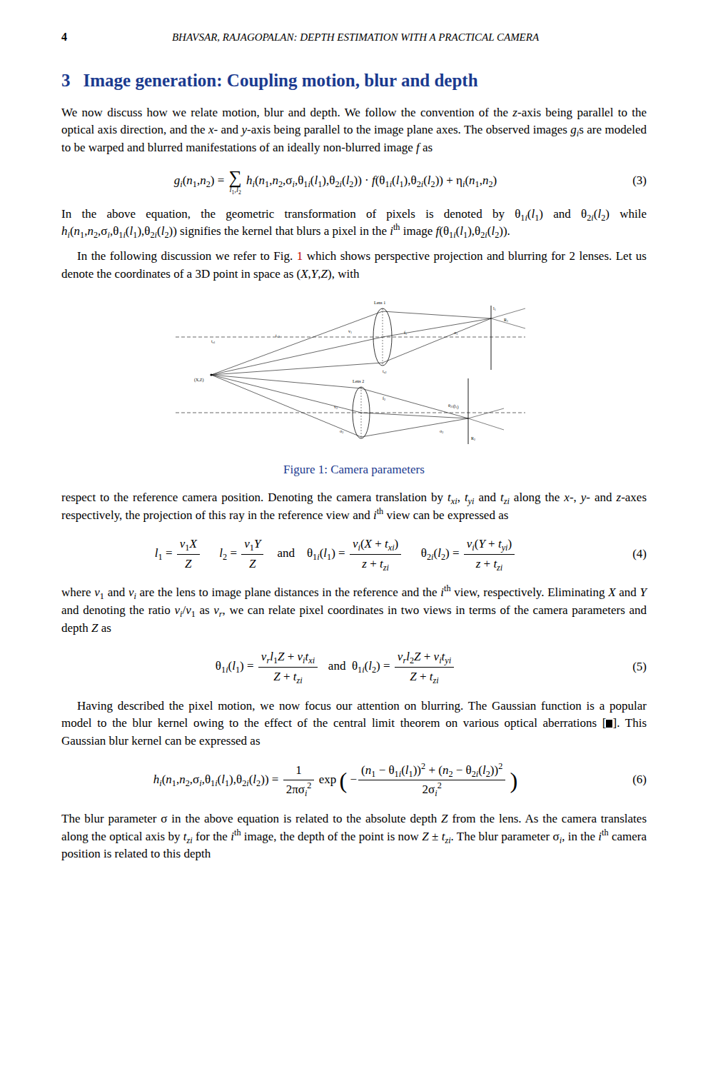4 BHAVSAR, RAJAGOPALAN: DEPTH ESTIMATION WITH A PRACTICAL CAMERA
3 Image generation: Coupling motion, blur and depth
We now discuss how we relate motion, blur and depth. We follow the convention of the z-axis being parallel to the optical axis direction, and the x- and y-axis being parallel to the image plane axes. The observed images gis are modeled to be warped and blurred manifestations of an ideally non-blurred image f as
gi(n1,n2) = ∑l1,l2 hi(n1,n2,σi,θ1i(l1),θ2i(l2)) · f(θ1i(l1),θ2i(l2)) + ηi(n1,n2)
(3)
In the above equation, the geometric transformation of pixels is denoted by θ1i(l1) and θ2i(l2) while hi(n1,n2,σi,θ1i(l1),θ2i(l2)) signifies the kernel that blurs a pixel in the ith image f(θ1i(l1),θ2i(l2)).
In the following discussion we refer to Fig. 1 which shows perspective projection and blurring for 2 lenses. Let us denote the coordinates of a 3D point in space as (X,Y,Z), with
(X,Z) Lens 1 Lens 2 l1 R1 R2 v1 f1 σ1 tz1 tz2 v2 f2 σ2 σ2 θ21(l1) tx2
Figure 1: Camera parameters
respect to the reference camera position. Denoting the camera translation by txi, tyi and tzi along the x-, y- and z-axes respectively, the projection of this ray in the reference view and ith view can be expressed as
l1 = v1X Z l2 = v1Y Z and θ1i(l1) = vi(X + txi) z + tzi θ2i(l2) = vi(Y + tyi) z + tzi
(4)
where v1 and vi are the lens to image plane distances in the reference and the ith view, respectively. Eliminating X and Y and denoting the ratio vi/v1 as vr, we can relate pixel coordinates in two views in terms of the camera parameters and depth Z as
θ1i(l1) = vrl1Z + vitxi Z + tzi and θ1i(l2) = vrl2Z + vityi Z + tzi
(5)
Having described the pixel motion, we now focus our attention on blurring. The Gaussian function is a popular model to the blur kernel owing to the effect of the central limit theorem on various optical aberrations [ ]. This Gaussian blur kernel can be expressed as
hi(n1,n2,σi,θ1i(l1),θ2i(l2)) = 12πσi2 exp ( −(n1 − θ1i(l1))2 + (n2 − θ2i(l2))22σi2 )
(6)
The blur parameter σ in the above equation is related to the absolute depth Z from the lens. As the camera translates along the optical axis by tzi for the ith image, the depth of the point is now Z ± tzi. The blur parameter σi, in the ith camera position is related to this depth